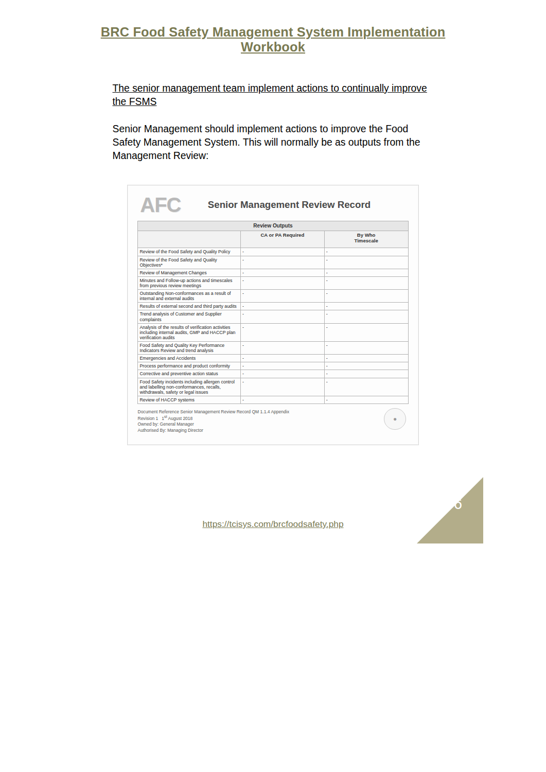BRC Food Safety Management System Implementation Workbook
The senior management team implement actions to continually improve the FSMS
Senior Management should implement actions to improve the Food Safety Management System. This will normally be as outputs from the Management Review:
AFC
Senior Management Review Record
| Review Outputs |
| --- |
| | CA or PA Required | By Who Timescale |
| Review of the Food Safety and Quality Policy | - | - |
| Review of the Food Safety and Quality Objectives* | - | - |
| Review of Management Changes | - | - |
| Minutes and Follow-up actions and timescales from previous review meetings | - | - |
| Outstanding Non-conformances as a result of internal and external audits | - | - |
| Results of external second and third party audits | - | - |
| Trend analysis of Customer and Supplier complaints | - | - |
| Analysis of the results of verification activities including internal audits, GMP and HACCP plan verification audits | - | - |
| Food Safety and Quality Key Performance Indicators Review and trend analysis | - | - |
| Emergencies and Accidents | - | - |
| Process performance and product conformity | - | - |
| Corrective and preventive action status | - | - |
| Food Safety incidents including allergen control and labelling non-conformances, recalls, withdrawals, safety or legal issues | - | - |
| Review of HACCP systems | - | - |
Document Reference Senior Management Review Record QM 1.1.4 Appendix
Revision 1 1st August 2018
Owned by: General Manager
Authorised By: Managing Director
●
96
https://tcisys.com/brcfoodsafety.php